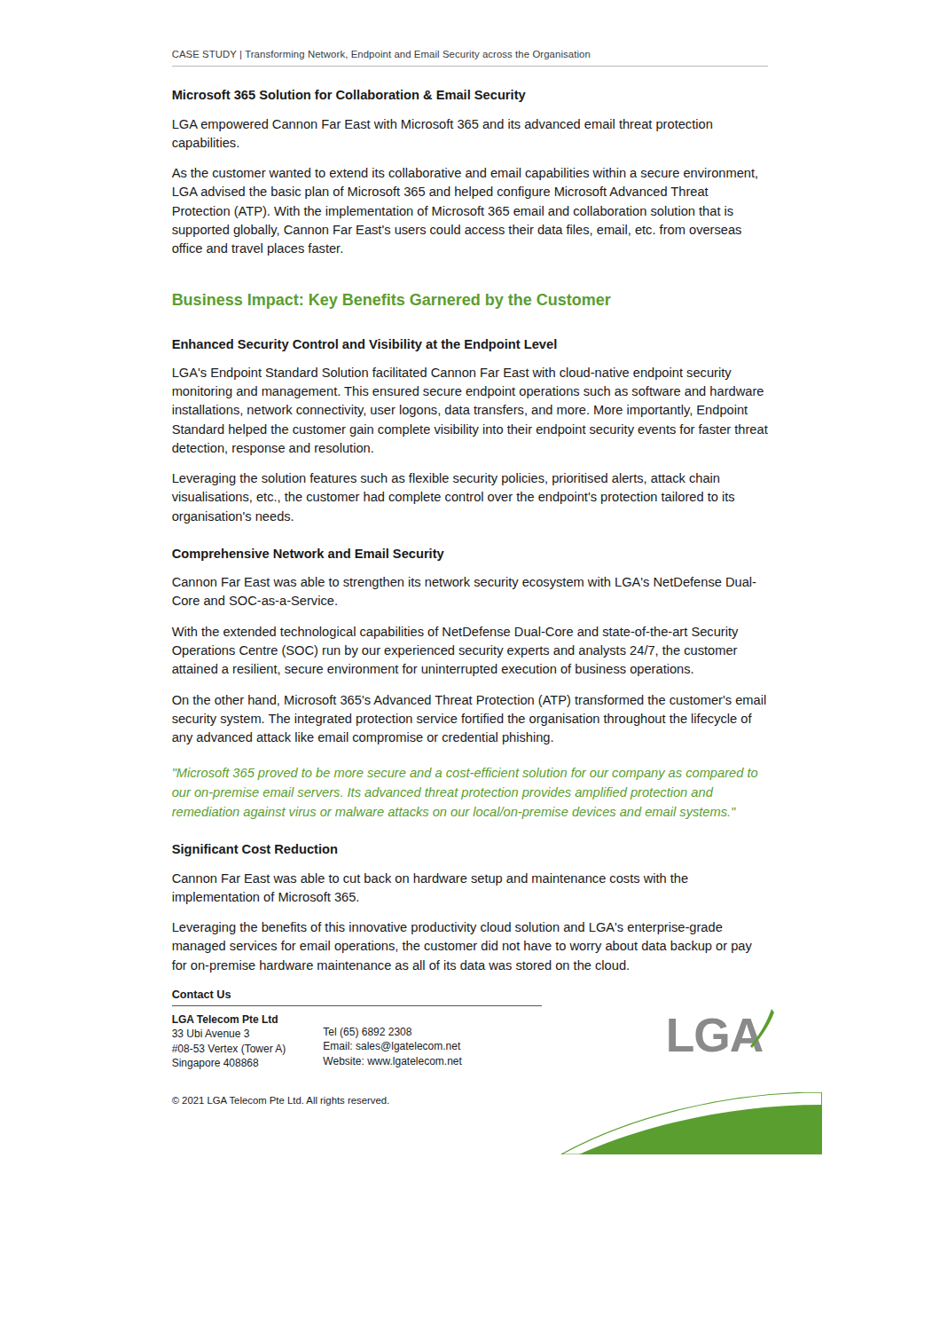CASE STUDY | Transforming Network, Endpoint and Email Security across the Organisation
Microsoft 365 Solution for Collaboration & Email Security
LGA empowered Cannon Far East with Microsoft 365 and its advanced email threat protection capabilities.
As the customer wanted to extend its collaborative and email capabilities within a secure environment, LGA advised the basic plan of Microsoft 365 and helped configure Microsoft Advanced Threat Protection (ATP). With the implementation of Microsoft 365 email and collaboration solution that is supported globally, Cannon Far East's users could access their data files, email, etc. from overseas office and travel places faster.
Business Impact: Key Benefits Garnered by the Customer
Enhanced Security Control and Visibility at the Endpoint Level
LGA's Endpoint Standard Solution facilitated Cannon Far East with cloud-native endpoint security monitoring and management. This ensured secure endpoint operations such as software and hardware installations, network connectivity, user logons, data transfers, and more. More importantly, Endpoint Standard helped the customer gain complete visibility into their endpoint security events for faster threat detection, response and resolution.
Leveraging the solution features such as flexible security policies, prioritised alerts, attack chain visualisations, etc., the customer had complete control over the endpoint's protection tailored to its organisation's needs.
Comprehensive Network and Email Security
Cannon Far East was able to strengthen its network security ecosystem with LGA's NetDefense Dual-Core and SOC-as-a-Service.
With the extended technological capabilities of NetDefense Dual-Core and state-of-the-art Security Operations Centre (SOC) run by our experienced security experts and analysts 24/7, the customer attained a resilient, secure environment for uninterrupted execution of business operations.
On the other hand, Microsoft 365's Advanced Threat Protection (ATP) transformed the customer's email security system. The integrated protection service fortified the organisation throughout the lifecycle of any advanced attack like email compromise or credential phishing.
"Microsoft 365 proved to be more secure and a cost-efficient solution for our company as compared to our on-premise email servers. Its advanced threat protection provides amplified protection and remediation against virus or malware attacks on our local/on-premise devices and email systems."
Significant Cost Reduction
Cannon Far East was able to cut back on hardware setup and maintenance costs with the implementation of Microsoft 365.
Leveraging the benefits of this innovative productivity cloud solution and LGA's enterprise-grade managed services for email operations, the customer did not have to worry about data backup or pay for on-premise hardware maintenance as all of its data was stored on the cloud.
Contact Us
LGA Telecom Pte Ltd
33 Ubi Avenue 3
#08-53 Vertex (Tower A)
Singapore 408868
Tel (65) 6892 2308
Email: sales@lgatelecom.net
Website: www.lgatelecom.net
LGA
© 2021 LGA Telecom Pte Ltd. All rights reserved.